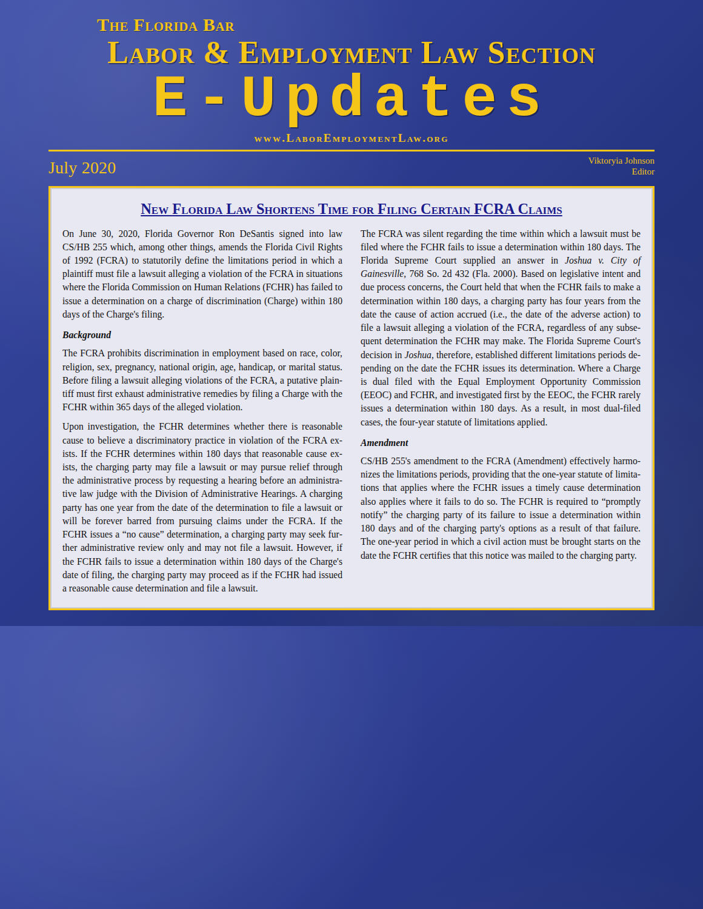The Florida Bar
Labor & Employment Law Section
E-Updates
www.LaborEmploymentLaw.org
July 2020
Viktoryia Johnson
Editor
New Florida Law Shortens Time for Filing Certain FCRA Claims
On June 30, 2020, Florida Governor Ron DeSantis signed into law CS/HB 255 which, among other things, amends the Florida Civil Rights of 1992 (FCRA) to statutorily define the limitations period in which a plaintiff must file a lawsuit alleging a violation of the FCRA in situations where the Florida Commission on Human Relations (FCHR) has failed to issue a determination on a charge of discrimination (Charge) within 180 days of the Charge's filing.
Background
The FCRA prohibits discrimination in employment based on race, color, religion, sex, pregnancy, national origin, age, handicap, or marital status. Before filing a lawsuit alleging violations of the FCRA, a putative plaintiff must first exhaust administrative remedies by filing a Charge with the FCHR within 365 days of the alleged violation.
Upon investigation, the FCHR determines whether there is reasonable cause to believe a discriminatory practice in violation of the FCRA exists. If the FCHR determines within 180 days that reasonable cause exists, the charging party may file a lawsuit or may pursue relief through the administrative process by requesting a hearing before an administrative law judge with the Division of Administrative Hearings. A charging party has one year from the date of the determination to file a lawsuit or will be forever barred from pursuing claims under the FCRA. If the FCHR issues a “no cause” determination, a charging party may seek further administrative review only and may not file a lawsuit. However, if the FCHR fails to issue a determination within 180 days of the Charge's date of filing, the charging party may proceed as if the FCHR had issued a reasonable cause determination and file a lawsuit.
The FCRA was silent regarding the time within which a lawsuit must be filed where the FCHR fails to issue a determination within 180 days. The Florida Supreme Court supplied an answer in Joshua v. City of Gainesville, 768 So. 2d 432 (Fla. 2000). Based on legislative intent and due process concerns, the Court held that when the FCHR fails to make a determination within 180 days, a charging party has four years from the date the cause of action accrued (i.e., the date of the adverse action) to file a lawsuit alleging a violation of the FCRA, regardless of any subsequent determination the FCHR may make. The Florida Supreme Court's decision in Joshua, therefore, established different limitations periods depending on the date the FCHR issues its determination. Where a Charge is dual filed with the Equal Employment Opportunity Commission (EEOC) and FCHR, and investigated first by the EEOC, the FCHR rarely issues a determination within 180 days. As a result, in most dual-filed cases, the four-year statute of limitations applied.
Amendment
CS/HB 255's amendment to the FCRA (Amendment) effectively harmonizes the limitations periods, providing that the one-year statute of limitations that applies where the FCHR issues a timely cause determination also applies where it fails to do so. The FCHR is required to “promptly notify” the charging party of its failure to issue a determination within 180 days and of the charging party's options as a result of that failure. The one-year period in which a civil action must be brought starts on the date the FCHR certifies that this notice was mailed to the charging party.